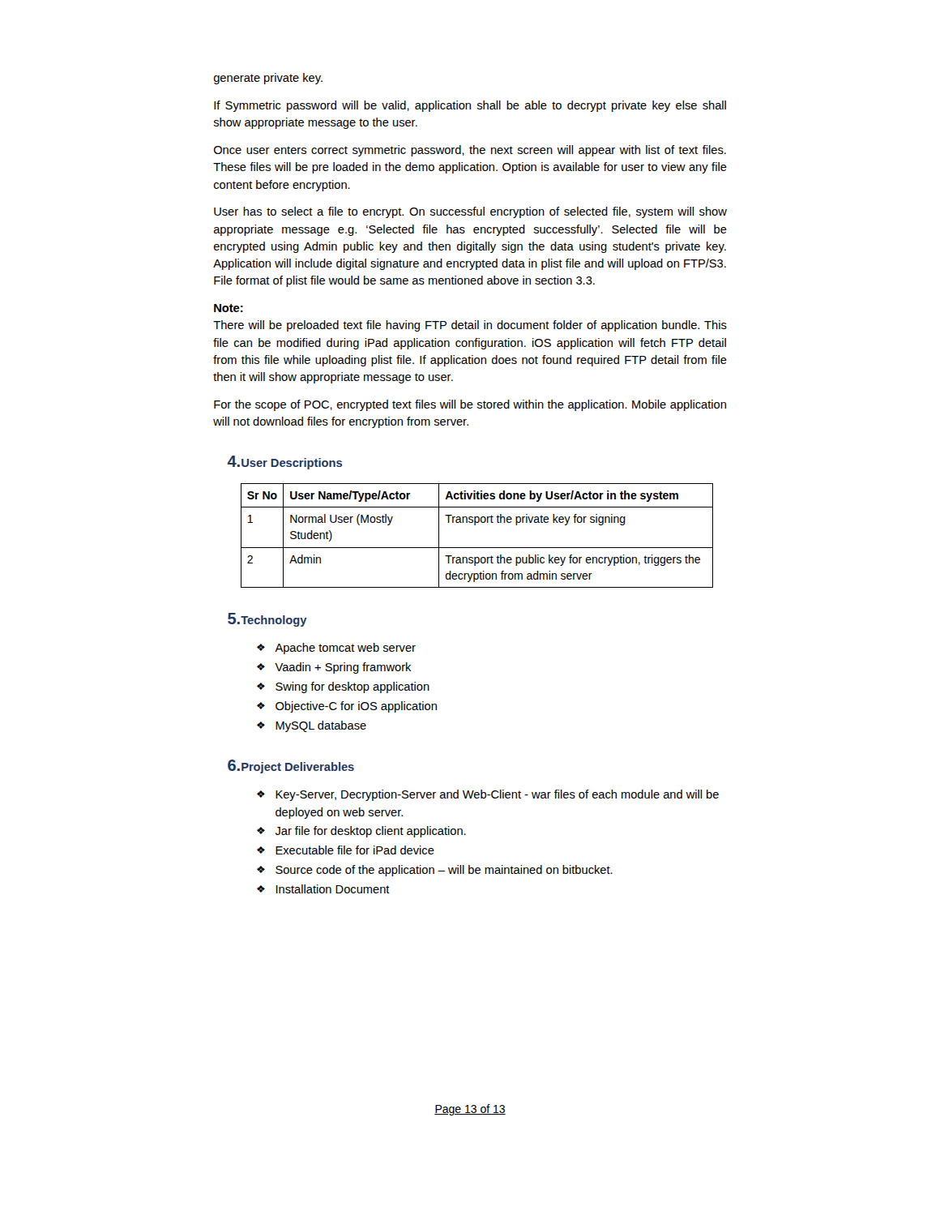generate private key.
If Symmetric password will be valid, application shall be able to decrypt private key else shall show appropriate message to the user.
Once user enters correct symmetric password, the next screen will appear with list of text files. These files will be pre loaded in the demo application. Option is available for user to view any file content before encryption.
User has to select a file to encrypt. On successful encryption of selected file, system will show appropriate message e.g. ‘Selected file has encrypted successfully’. Selected file will be encrypted using Admin public key and then digitally sign the data using student's private key. Application will include digital signature and encrypted data in plist file and will upload on FTP/S3. File format of plist file would be same as mentioned above in section 3.3.
Note:
There will be preloaded text file having FTP detail in document folder of application bundle. This file can be modified during iPad application configuration. iOS application will fetch FTP detail from this file while uploading plist file. If application does not found required FTP detail from file then it will show appropriate message to user.
For the scope of POC, encrypted text files will be stored within the application. Mobile application will not download files for encryption from server.
4. User Descriptions
| Sr No | User Name/Type/Actor | Activities done by User/Actor in the system |
| --- | --- | --- |
| 1 | Normal User (Mostly Student) | Transport the private key for signing |
| 2 | Admin | Transport the public key for encryption, triggers the decryption from admin server |
5. Technology
Apache tomcat web server
Vaadin + Spring framwork
Swing for desktop application
Objective-C for iOS application
MySQL database
6. Project Deliverables
Key-Server, Decryption-Server and Web-Client - war files of each module and will be deployed on web server.
Jar file for desktop client application.
Executable file for iPad device
Source code of the application – will be maintained on bitbucket.
Installation Document
Page 13 of 13